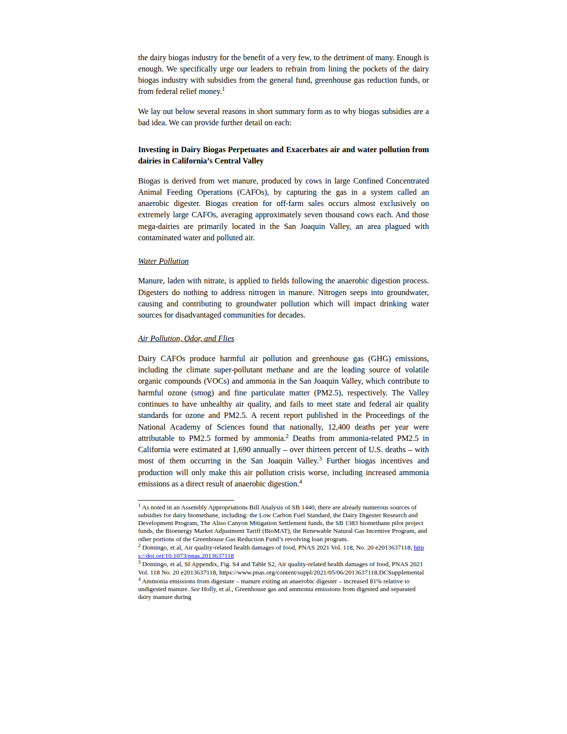the dairy biogas industry for the benefit of a very few, to the detriment of many. Enough is enough. We specifically urge our leaders to refrain from lining the pockets of the dairy biogas industry with subsidies from the general fund, greenhouse gas reduction funds, or from federal relief money.1
We lay out below several reasons in short summary form as to why biogas subsidies are a bad idea. We can provide further detail on each:
Investing in Dairy Biogas Perpetuates and Exacerbates air and water pollution from dairies in California’s Central Valley
Biogas is derived from wet manure, produced by cows in large Confined Concentrated Animal Feeding Operations (CAFOs), by capturing the gas in a system called an anaerobic digester. Biogas creation for off-farm sales occurs almost exclusively on extremely large CAFOs, averaging approximately seven thousand cows each. And those mega-dairies are primarily located in the San Joaquin Valley, an area plagued with contaminated water and polluted air.
Water Pollution
Manure, laden with nitrate, is applied to fields following the anaerobic digestion process. Digesters do nothing to address nitrogen in manure. Nitrogen seeps into groundwater, causing and contributing to groundwater pollution which will impact drinking water sources for disadvantaged communities for decades.
Air Pollution, Odor, and Flies
Dairy CAFOs produce harmful air pollution and greenhouse gas (GHG) emissions, including the climate super-pollutant methane and are the leading source of volatile organic compounds (VOCs) and ammonia in the San Joaquin Valley, which contribute to harmful ozone (smog) and fine particulate matter (PM2.5), respectively. The Valley continues to have unhealthy air quality, and fails to meet state and federal air quality standards for ozone and PM2.5. A recent report published in the Proceedings of the National Academy of Sciences found that nationally, 12,400 deaths per year were attributable to PM2.5 formed by ammonia.2 Deaths from ammonia-related PM2.5 in California were estimated at 1,690 annually – over thirteen percent of U.S. deaths – with most of them occurring in the San Joaquin Valley.3 Further biogas incentives and production will only make this air pollution crisis worse, including increased ammonia emissions as a direct result of anaerobic digestion.4
1 As noted in an Assembly Appropriations Bill Analysis of SB 1440, there are already numerous sources of subsidies for dairy biomethane, including: the Low Carbon Fuel Standard, the Dairy Digester Research and Development Program, The Aliso Canyon Mitigation Settlement funds, the SB 1383 biomethane pilot project funds, the Bioenergy Market Adjustment Tariff (BioMAT), the Renewable Natural Gas Incentive Program, and other portions of the Greenhouse Gas Reduction Fund’s revolving loan program.
2 Domingo, et al, Air quality-related health damages of food, PNAS 2021 Vol. 118, No. 20 e2013637118, https://doi.ort/10.1073/pnas.2013637118
3 Domingo, et al, SI Appendix, Fig. S4 and Table S2, Air quality-related health damages of food, PNAS 2021 Vol. 118 No. 20 e2013637118, https://www.pnas.org/content/suppl/2021/05/06/2013637118.DCSupplemental
4 Ammonia emissions from digestate – manure exiting an anaerobic digester – increased 81% relative to undigested manure. See Holly, et al., Greenhouse gas and ammonia emissions from digested and separated dairy manure during